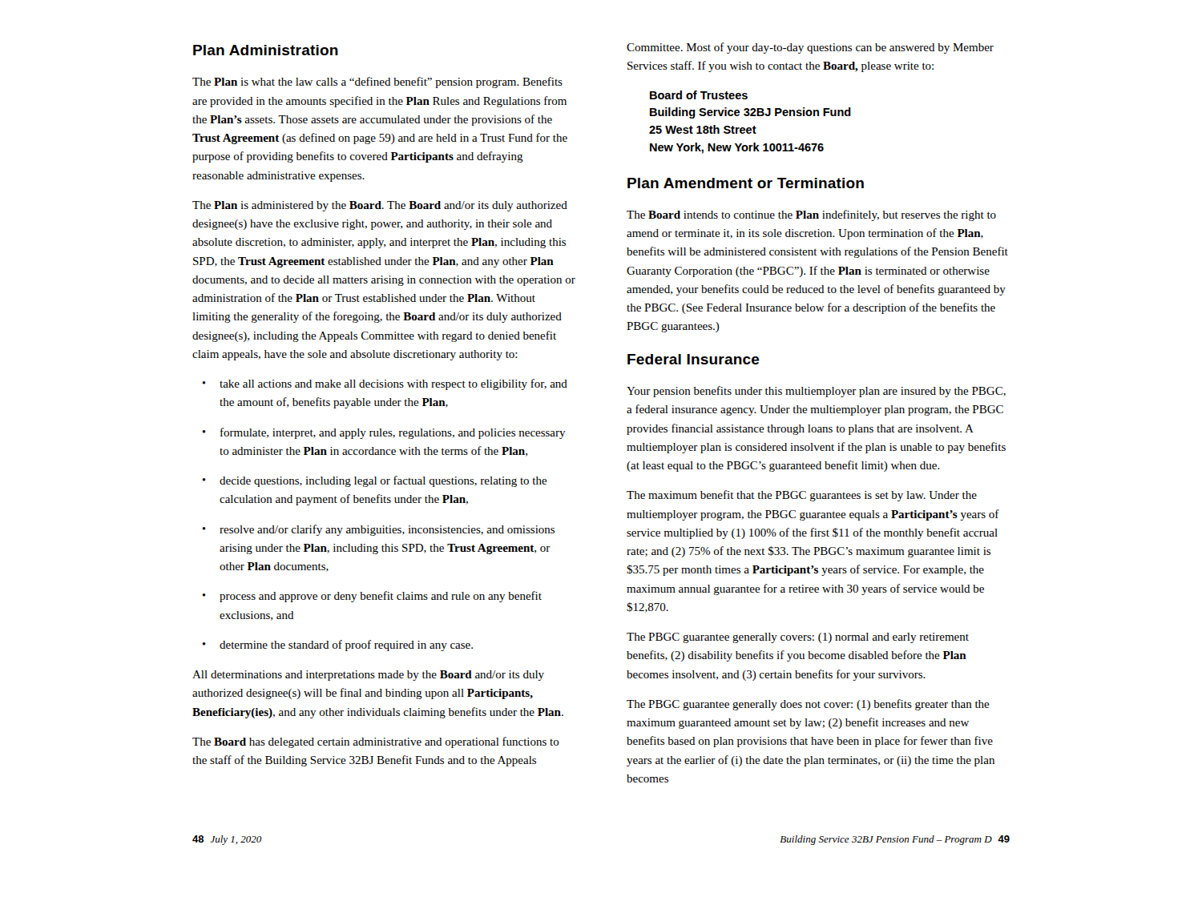Plan Administration
The Plan is what the law calls a “defined benefit” pension program. Benefits are provided in the amounts specified in the Plan Rules and Regulations from the Plan’s assets. Those assets are accumulated under the provisions of the Trust Agreement (as defined on page 59) and are held in a Trust Fund for the purpose of providing benefits to covered Participants and defraying reasonable administrative expenses.
The Plan is administered by the Board. The Board and/or its duly authorized designee(s) have the exclusive right, power, and authority, in their sole and absolute discretion, to administer, apply, and interpret the Plan, including this SPD, the Trust Agreement established under the Plan, and any other Plan documents, and to decide all matters arising in connection with the operation or administration of the Plan or Trust established under the Plan. Without limiting the generality of the foregoing, the Board and/or its duly authorized designee(s), including the Appeals Committee with regard to denied benefit claim appeals, have the sole and absolute discretionary authority to:
take all actions and make all decisions with respect to eligibility for, and the amount of, benefits payable under the Plan,
formulate, interpret, and apply rules, regulations, and policies necessary to administer the Plan in accordance with the terms of the Plan,
decide questions, including legal or factual questions, relating to the calculation and payment of benefits under the Plan,
resolve and/or clarify any ambiguities, inconsistencies, and omissions arising under the Plan, including this SPD, the Trust Agreement, or other Plan documents,
process and approve or deny benefit claims and rule on any benefit exclusions, and
determine the standard of proof required in any case.
All determinations and interpretations made by the Board and/or its duly authorized designee(s) will be final and binding upon all Participants, Beneficiary(ies), and any other individuals claiming benefits under the Plan.
The Board has delegated certain administrative and operational functions to the staff of the Building Service 32BJ Benefit Funds and to the Appeals
Committee. Most of your day-to-day questions can be answered by Member Services staff. If you wish to contact the Board, please write to:
Board of Trustees
Building Service 32BJ Pension Fund
25 West 18th Street
New York, New York 10011-4676
Plan Amendment or Termination
The Board intends to continue the Plan indefinitely, but reserves the right to amend or terminate it, in its sole discretion. Upon termination of the Plan, benefits will be administered consistent with regulations of the Pension Benefit Guaranty Corporation (the “PBGC”). If the Plan is terminated or otherwise amended, your benefits could be reduced to the level of benefits guaranteed by the PBGC. (See Federal Insurance below for a description of the benefits the PBGC guarantees.)
Federal Insurance
Your pension benefits under this multiemployer plan are insured by the PBGC, a federal insurance agency. Under the multiemployer plan program, the PBGC provides financial assistance through loans to plans that are insolvent. A multiemployer plan is considered insolvent if the plan is unable to pay benefits (at least equal to the PBGC’s guaranteed benefit limit) when due.
The maximum benefit that the PBGC guarantees is set by law. Under the multiemployer program, the PBGC guarantee equals a Participant’s years of service multiplied by (1) 100% of the first $11 of the monthly benefit accrual rate; and (2) 75% of the next $33. The PBGC’s maximum guarantee limit is $35.75 per month times a Participant’s years of service. For example, the maximum annual guarantee for a retiree with 30 years of service would be $12,870.
The PBGC guarantee generally covers: (1) normal and early retirement benefits, (2) disability benefits if you become disabled before the Plan becomes insolvent, and (3) certain benefits for your survivors.
The PBGC guarantee generally does not cover: (1) benefits greater than the maximum guaranteed amount set by law; (2) benefit increases and new benefits based on plan provisions that have been in place for fewer than five years at the earlier of (i) the date the plan terminates, or (ii) the time the plan becomes
48 July 1, 2020
Building Service 32BJ Pension Fund – Program D49